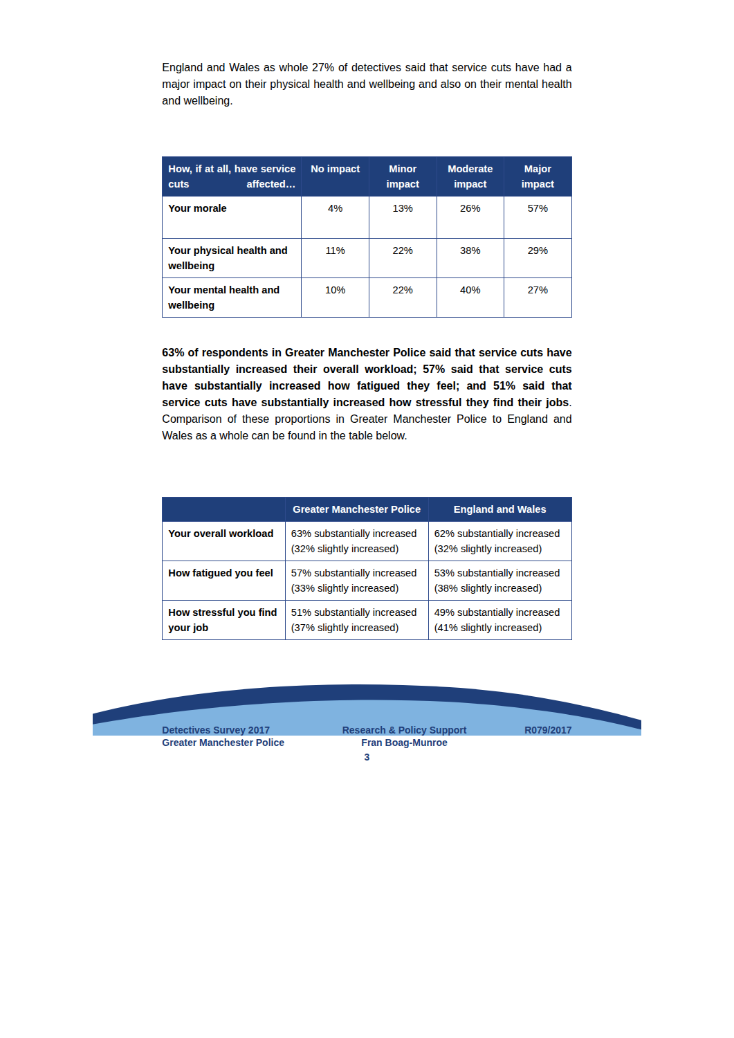England and Wales as whole 27% of detectives said that service cuts have had a major impact on their physical health and wellbeing and also on their mental health and wellbeing.
| How, if at all, have service cuts affected… | No impact | Minor impact | Moderate impact | Major impact |
| --- | --- | --- | --- | --- |
| Your morale | 4% | 13% | 26% | 57% |
| Your physical health and wellbeing | 11% | 22% | 38% | 29% |
| Your mental health and wellbeing | 10% | 22% | 40% | 27% |
63% of respondents in Greater Manchester Police said that service cuts have substantially increased their overall workload; 57% said that service cuts have substantially increased how fatigued they feel; and 51% said that service cuts have substantially increased how stressful they find their jobs. Comparison of these proportions in Greater Manchester Police to England and Wales as a whole can be found in the table below.
| | Greater Manchester Police | England and Wales |
| --- | --- | --- |
| Your overall workload | 63% substantially increased (32% slightly increased) | 62% substantially increased (32% slightly increased) |
| How fatigued you feel | 57% substantially increased (33% slightly increased) | 53% substantially increased (38% slightly increased) |
| How stressful you find your job | 51% substantially increased (37% slightly increased) | 49% substantially increased (41% slightly increased) |
Detectives Survey 2017
Greater Manchester Police
Research & Policy Support
Fran Boag-Munroe
R079/2017
3